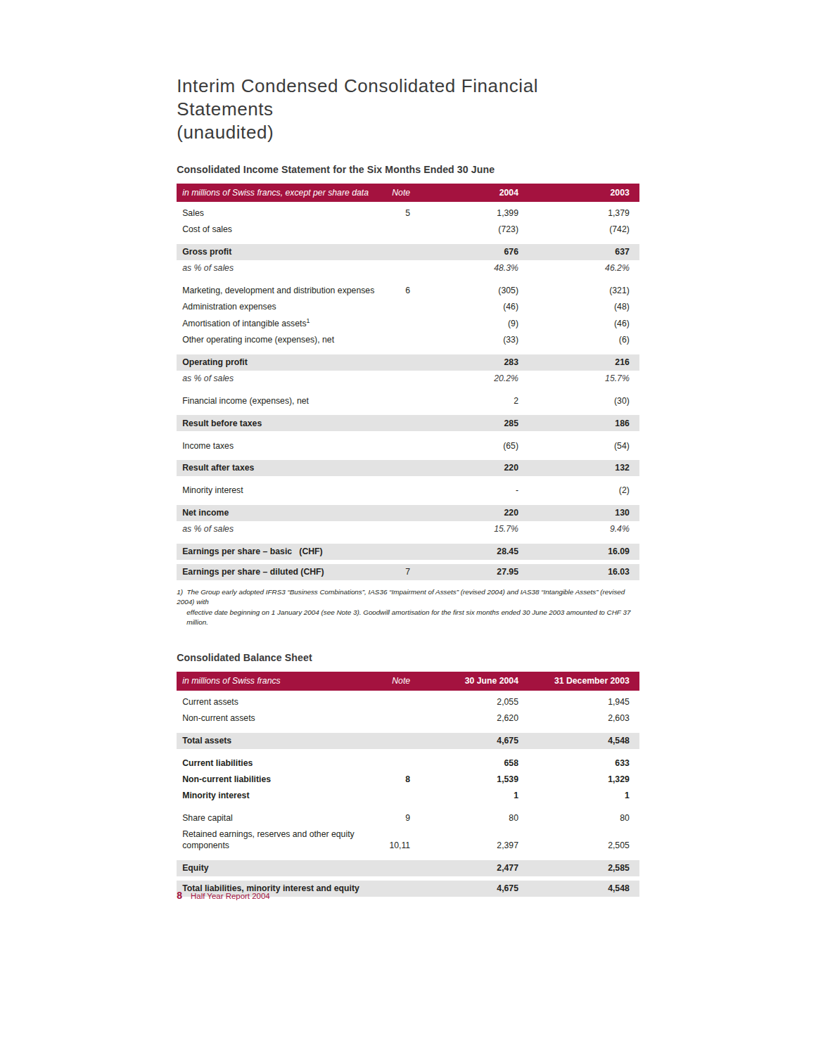Interim Condensed Consolidated Financial Statements
(unaudited)
Consolidated Income Statement for the Six Months Ended 30 June
| in millions of Swiss francs, except per share data | Note | 2004 | 2003 |
| --- | --- | --- | --- |
| Sales | 5 | 1,399 | 1,379 |
| Cost of sales | | (723) | (742) |
| Gross profit | | 676 | 637 |
| as % of sales | | 48.3% | 46.2% |
| Marketing, development and distribution expenses | 6 | (305) | (321) |
| Administration expenses | | (46) | (48) |
| Amortisation of intangible assets 1 | | (9) | (46) |
| Other operating income (expenses), net | | (33) | (6) |
| Operating profit | | 283 | 216 |
| as % of sales | | 20.2% | 15.7% |
| Financial income (expenses), net | | 2 | (30) |
| Result before taxes | | 285 | 186 |
| Income taxes | | (65) | (54) |
| Result after taxes | | 220 | 132 |
| Minority interest | | - | (2) |
| Net income | | 220 | 130 |
| as % of sales | | 15.7% | 9.4% |
| Earnings per share – basic (CHF) | | 28.45 | 16.09 |
| Earnings per share – diluted (CHF) | 7 | 27.95 | 16.03 |
1) The Group early adopted IFRS3 “Business Combinations”, IAS36 “Impairment of Assets” (revised 2004) and IAS38 “Intangible Assets” (revised 2004) with
effective date beginning on 1 January 2004 (see Note 3). Goodwill amortisation for the first six months ended 30 June 2003 amounted to CHF 37 million.
Consolidated Balance Sheet
| in millions of Swiss francs | Note | 30 June 2004 | 31 December 2003 |
| --- | --- | --- | --- |
| Current assets | | 2,055 | 1,945 |
| Non-current assets | | 2,620 | 2,603 |
| Total assets | | 4,675 | 4,548 |
| Current liabilities | | 658 | 633 |
| Non-current liabilities | 8 | 1,539 | 1,329 |
| Minority interest | | 1 | 1 |
| Share capital | 9 | 80 | 80 |
| Retained earnings, reserves and other equity components | 10,11 | 2,397 | 2,505 |
| Equity | | 2,477 | 2,585 |
| Total liabilities, minority interest and equity | | 4,675 | 4,548 |
8 Half Year Report 2004